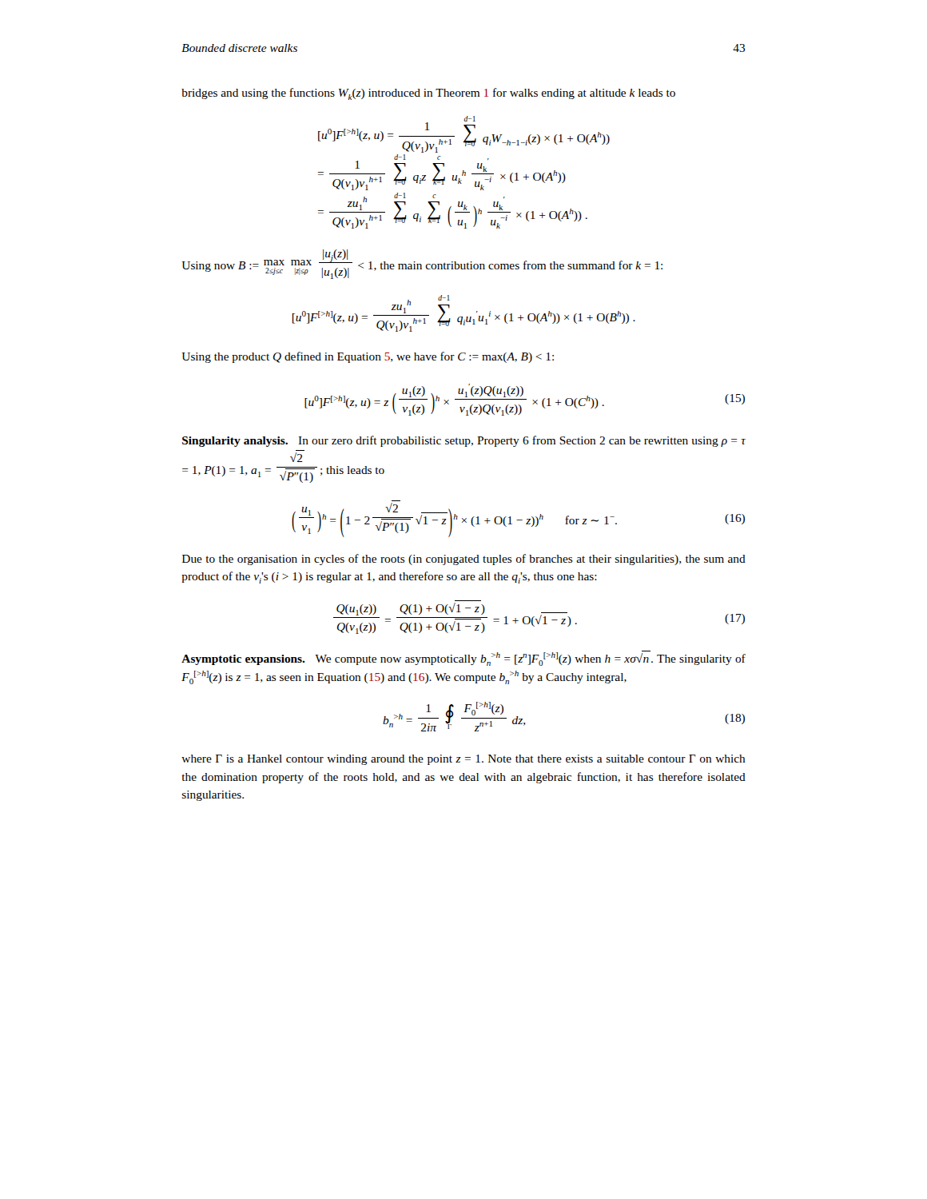Bounded discrete walks 43
bridges and using the functions Wk(z) introduced in Theorem 1 for walks ending at altitude k leads to
[u0]F[>h](z, u) =
1 Q(v1)v1h+1 d−1∑i=0 qiW−h−1−i(z) × (1 + O(Ah))
=
1 Q(v1)v1h+1 d−1∑i=0 qiz c∑k=1 ukh uk′uk−i × (1 + O(Ah))
=
zu1h Q(v1)v1h+1 d−1∑i=0 qi c∑k=1 (uk u1)h uk′uk−i × (1 + O(Ah)) .
Using now B := max 2≤j≤c max|z|≤ρ |uj(z)||u1(z)| < 1, the main contribution comes from the summand for k = 1:
[u0]F[>h](z, u) = zu1h Q(v1)v1h+1 d−1∑i=0 qiu1′u1i × (1 + O(Ah)) × (1 + O(Bh)) .
Using the product Q defined in Equation 5, we have for C := max(A, B) < 1:
[u0]F[>h](z, u) = z (u1(z) v1(z))h × u1′(z)Q(u1(z)) v1(z)Q(v1(z)) × (1 + O(Ch)) . (15)
Singularity analysis. In our zero drift probabilistic setup, Property 6 from Section 2 can be rewritten using ρ = τ = 1, P(1) = 1, a1 = √2√P″(1); this leads to
(u1 v1)h = (1 − 2√2√P″(1)√1 − z)h × (1 + O(1 − z))h for z ∼ 1−. (16)
Due to the organisation in cycles of the roots (in conjugated tuples of branches at their singularities), the sum and product of the vi's (i > 1) is regular at 1, and therefore so are all the qi's, thus one has:
Q(u1(z)) Q(v1(z)) = Q(1) + O(√1 − z) Q(1) + O(√1 − z) = 1 + O(√1 − z) . (17)
Asymptotic expansions. We compute now asymptotically bn>h = [zn]F0[>h](z) when h = xσ√n. The singularity of F0[>h](z) is z = 1, as seen in Equation (15) and (16). We compute bn>h by a Cauchy integral,
bn>h = 12iπ ∮Γ F0[>h](z) zn+1 dz, (18)
where Γ is a Hankel contour winding around the point z = 1. Note that there exists a suitable contour Γ on which the domination property of the roots hold, and as we deal with an algebraic function, it has therefore isolated singularities.